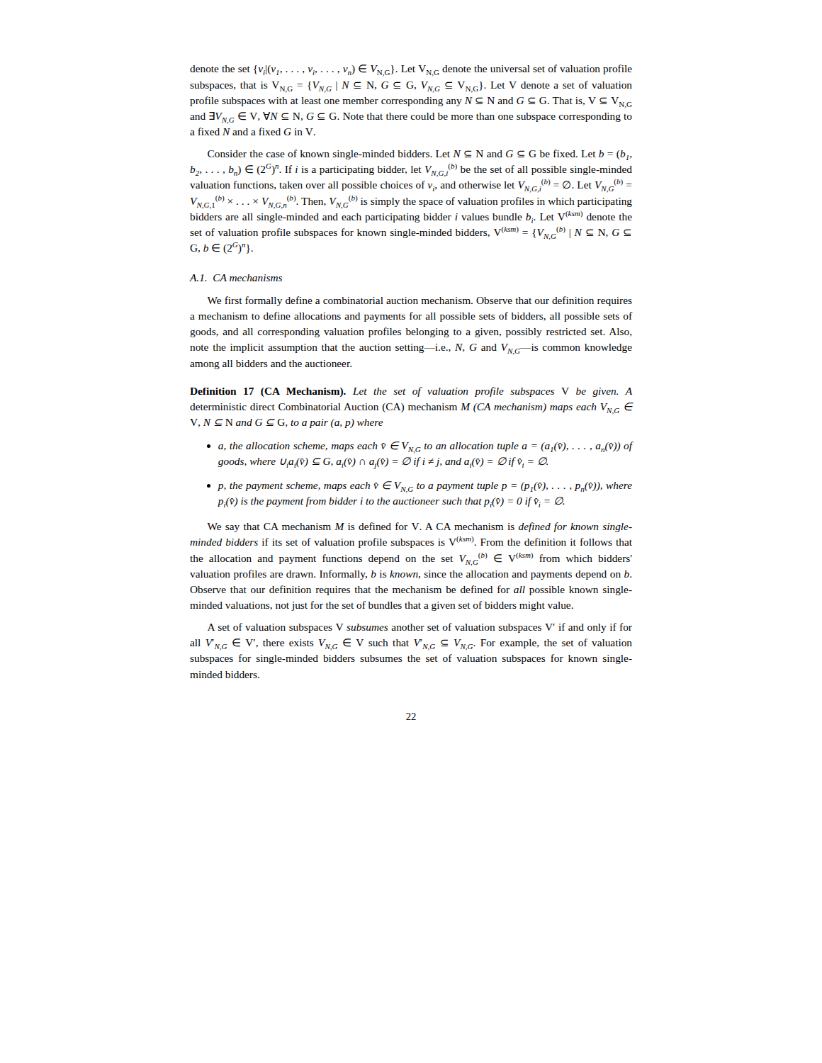denote the set {vi|(v1, . . . , vi, . . . , vn) ∈ VN,G}. Let VN,G denote the universal set of valuation profile subspaces, that is VN,G = {VN,G | N ⊆ N, G ⊆ G, VN,G ⊆ VN,G}. Let V denote a set of valuation profile subspaces with at least one member corresponding any N ⊆ N and G ⊆ G. That is, V ⊆ VN,G and ∃VN,G ∈ V, ∀N ⊆ N, G ⊆ G. Note that there could be more than one subspace corresponding to a fixed N and a fixed G in V.
Consider the case of known single-minded bidders. Let N ⊆ N and G ⊆ G be fixed. Let b = (b1, b2, . . . , bn) ∈ (2G)n. If i is a participating bidder, let VN,G,i(b) be the set of all possible single-minded valuation functions, taken over all possible choices of vi, and otherwise let VN,G,i(b) = ∅. Let VN,G(b) = VN,G,1(b) × . . . × VN,G,n(b). Then, VN,G(b) is simply the space of valuation profiles in which participating bidders are all single-minded and each participating bidder i values bundle bi. Let V(ksm) denote the set of valuation profile subspaces for known single-minded bidders, V(ksm) = {VN,G(b) | N ⊆ N, G ⊆ G, b ∈ (2G)n}.
A.1. CA mechanisms
We first formally define a combinatorial auction mechanism. Observe that our definition requires a mechanism to define allocations and payments for all possible sets of bidders, all possible sets of goods, and all corresponding valuation profiles belonging to a given, possibly restricted set. Also, note the implicit assumption that the auction setting—i.e., N, G and VN,G—is common knowledge among all bidders and the auctioneer.
Definition 17 (CA Mechanism). Let the set of valuation profile subspaces V be given. A deterministic direct Combinatorial Auction (CA) mechanism M (CA mechanism) maps each VN,G ∈ V, N ⊆ N and G ⊆ G, to a pair (a, p) where
a, the allocation scheme, maps each v̂ ∈ VN,G to an allocation tuple a = (a1(v̂), . . . , an(v̂)) of goods, where ∪iai(v̂) ⊆ G, ai(v̂) ∩ aj(v̂) = ∅ if i ≠ j, and ai(v̂) = ∅ if v̂i = ∅.
p, the payment scheme, maps each v̂ ∈ VN,G to a payment tuple p = (p1(v̂), . . . , pn(v̂)), where pi(v̂) is the payment from bidder i to the auctioneer such that pi(v̂) = 0 if v̂i = ∅.
We say that CA mechanism M is defined for V. A CA mechanism is defined for known single-minded bidders if its set of valuation profile subspaces is V(ksm). From the definition it follows that the allocation and payment functions depend on the set VN,G(b) ∈ V(ksm) from which bidders' valuation profiles are drawn. Informally, b is known, since the allocation and payments depend on b. Observe that our definition requires that the mechanism be defined for all possible known single-minded valuations, not just for the set of bundles that a given set of bidders might value.
A set of valuation subspaces V subsumes another set of valuation subspaces V′ if and only if for all V′N,G ∈ V′, there exists VN,G ∈ V such that V′N,G ⊆ VN,G. For example, the set of valuation subspaces for single-minded bidders subsumes the set of valuation subspaces for known single-minded bidders.
22